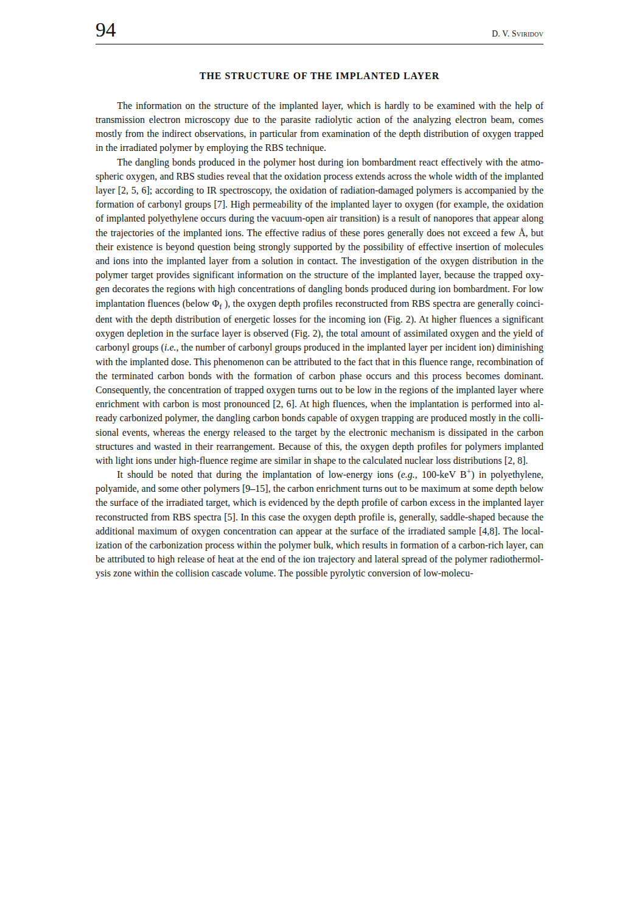94
D. V. Sviridov
The Structure of the Implanted Layer
The information on the structure of the implanted layer, which is hardly to be examined with the help of transmission electron microscopy due to the parasite radiolytic action of the analyzing electron beam, comes mostly from the indirect observations, in particular from examination of the depth distribution of oxygen trapped in the irradiated polymer by employing the RBS technique.
The dangling bonds produced in the polymer host during ion bombardment react effectively with the atmospheric oxygen, and RBS studies reveal that the oxidation process extends across the whole width of the implanted layer [2, 5, 6]; according to IR spectroscopy, the oxidation of radiation-damaged polymers is accompanied by the formation of carbonyl groups [7]. High permeability of the implanted layer to oxygen (for example, the oxidation of implanted polyethylene occurs during the vacuum-open air transition) is a result of nanopores that appear along the trajectories of the implanted ions. The effective radius of these pores generally does not exceed a few Å, but their existence is beyond question being strongly supported by the possibility of effective insertion of molecules and ions into the implanted layer from a solution in contact. The investigation of the oxygen distribution in the polymer target provides significant information on the structure of the implanted layer, because the trapped oxygen decorates the regions with high concentrations of dangling bonds produced during ion bombardment. For low implantation fluences (below Φf ), the oxygen depth profiles reconstructed from RBS spectra are generally coincident with the depth distribution of energetic losses for the incoming ion (Fig. 2). At higher fluences a significant oxygen depletion in the surface layer is observed (Fig. 2), the total amount of assimilated oxygen and the yield of carbonyl groups (i.e., the number of carbonyl groups produced in the implanted layer per incident ion) diminishing with the implanted dose. This phenomenon can be attributed to the fact that in this fluence range, recombination of the terminated carbon bonds with the formation of carbon phase occurs and this process becomes dominant. Consequently, the concentration of trapped oxygen turns out to be low in the regions of the implanted layer where enrichment with carbon is most pronounced [2, 6]. At high fluences, when the implantation is performed into already carbonized polymer, the dangling carbon bonds capable of oxygen trapping are produced mostly in the collisional events, whereas the energy released to the target by the electronic mechanism is dissipated in the carbon structures and wasted in their rearrangement. Because of this, the oxygen depth profiles for polymers implanted with light ions under high-fluence regime are similar in shape to the calculated nuclear loss distributions [2, 8].
It should be noted that during the implantation of low-energy ions (e.g., 100-keV B+) in polyethylene, polyamide, and some other polymers [9–15], the carbon enrichment turns out to be maximum at some depth below the surface of the irradiated target, which is evidenced by the depth profile of carbon excess in the implanted layer reconstructed from RBS spectra [5]. In this case the oxygen depth profile is, generally, saddle-shaped because the additional maximum of oxygen concentration can appear at the surface of the irradiated sample [4,8]. The localization of the carbonization process within the polymer bulk, which results in formation of a carbon-rich layer, can be attributed to high release of heat at the end of the ion trajectory and lateral spread of the polymer radiothermolysis zone within the collision cascade volume. The possible pyrolytic conversion of low-molecu-